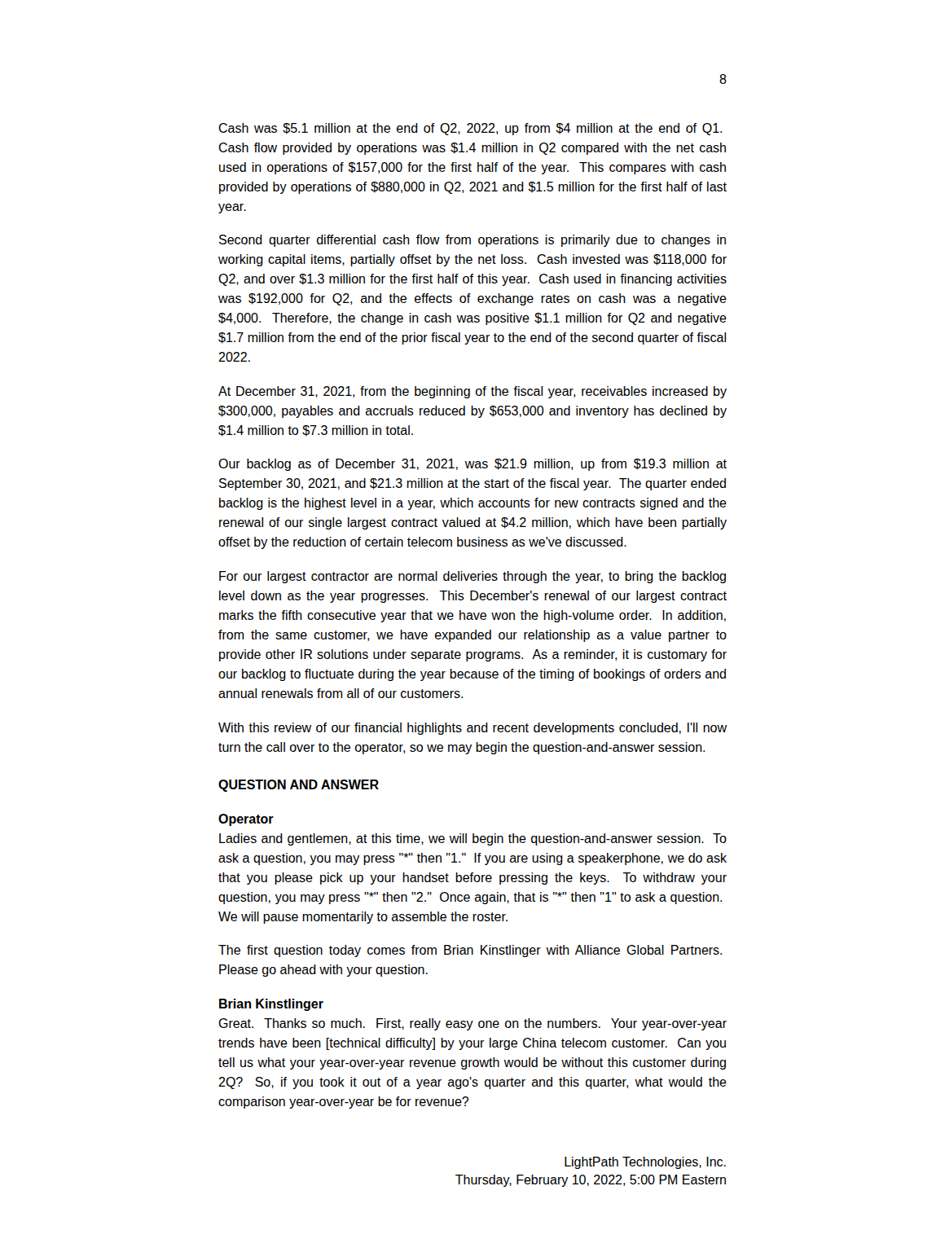8
Cash was $5.1 million at the end of Q2, 2022, up from $4 million at the end of Q1. Cash flow provided by operations was $1.4 million in Q2 compared with the net cash used in operations of $157,000 for the first half of the year. This compares with cash provided by operations of $880,000 in Q2, 2021 and $1.5 million for the first half of last year.
Second quarter differential cash flow from operations is primarily due to changes in working capital items, partially offset by the net loss. Cash invested was $118,000 for Q2, and over $1.3 million for the first half of this year. Cash used in financing activities was $192,000 for Q2, and the effects of exchange rates on cash was a negative $4,000. Therefore, the change in cash was positive $1.1 million for Q2 and negative $1.7 million from the end of the prior fiscal year to the end of the second quarter of fiscal 2022.
At December 31, 2021, from the beginning of the fiscal year, receivables increased by $300,000, payables and accruals reduced by $653,000 and inventory has declined by $1.4 million to $7.3 million in total.
Our backlog as of December 31, 2021, was $21.9 million, up from $19.3 million at September 30, 2021, and $21.3 million at the start of the fiscal year. The quarter ended backlog is the highest level in a year, which accounts for new contracts signed and the renewal of our single largest contract valued at $4.2 million, which have been partially offset by the reduction of certain telecom business as we've discussed.
For our largest contractor are normal deliveries through the year, to bring the backlog level down as the year progresses. This December's renewal of our largest contract marks the fifth consecutive year that we have won the high-volume order. In addition, from the same customer, we have expanded our relationship as a value partner to provide other IR solutions under separate programs. As a reminder, it is customary for our backlog to fluctuate during the year because of the timing of bookings of orders and annual renewals from all of our customers.
With this review of our financial highlights and recent developments concluded, I'll now turn the call over to the operator, so we may begin the question-and-answer session.
QUESTION AND ANSWER
Operator
Ladies and gentlemen, at this time, we will begin the question-and-answer session. To ask a question, you may press "*" then "1." If you are using a speakerphone, we do ask that you please pick up your handset before pressing the keys. To withdraw your question, you may press "*" then "2." Once again, that is "*" then "1" to ask a question. We will pause momentarily to assemble the roster.
The first question today comes from Brian Kinstlinger with Alliance Global Partners. Please go ahead with your question.
Brian Kinstlinger
Great. Thanks so much. First, really easy one on the numbers. Your year-over-year trends have been [technical difficulty] by your large China telecom customer. Can you tell us what your year-over-year revenue growth would be without this customer during 2Q? So, if you took it out of a year ago's quarter and this quarter, what would the comparison year-over-year be for revenue?
LightPath Technologies, Inc.
Thursday, February 10, 2022, 5:00 PM Eastern